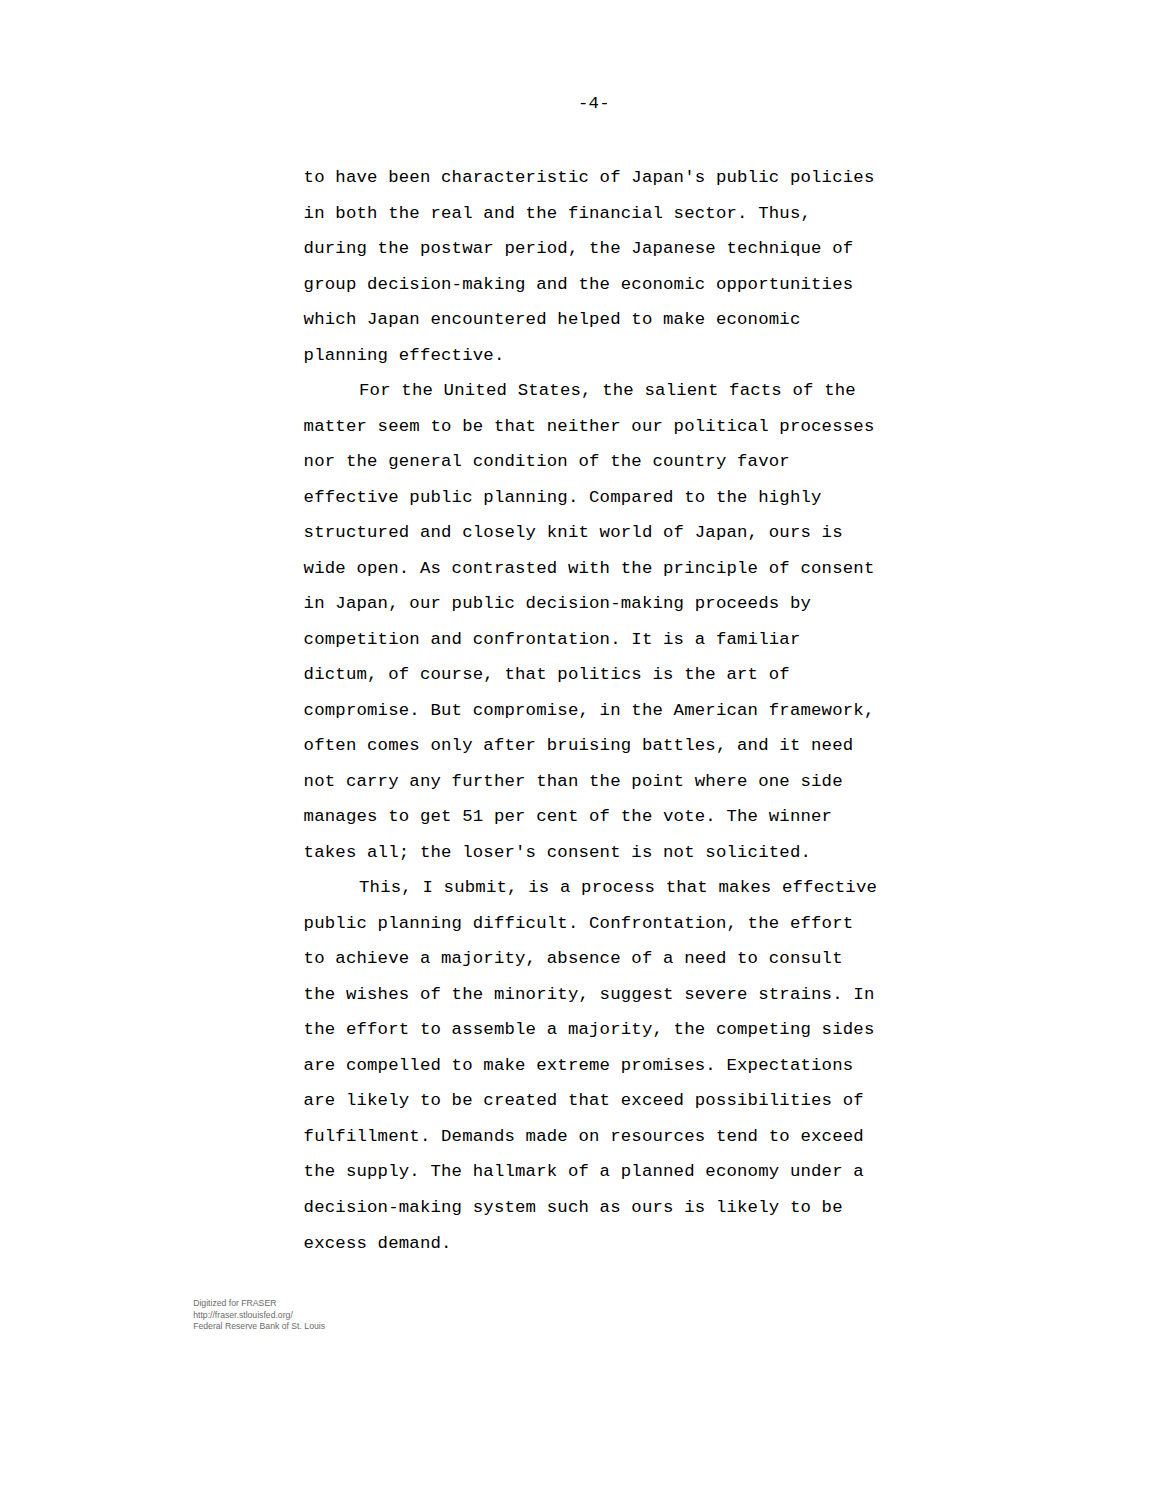-4-
to have been characteristic of Japan's public policies in both the real and the financial sector. Thus, during the postwar period, the Japanese technique of group decision-making and the economic opportunities which Japan encountered helped to make economic planning effective.
For the United States, the salient facts of the matter seem to be that neither our political processes nor the general condition of the country favor effective public planning. Compared to the highly structured and closely knit world of Japan, ours is wide open. As contrasted with the principle of consent in Japan, our public decision-making proceeds by competition and confrontation. It is a familiar dictum, of course, that politics is the art of compromise. But compromise, in the American framework, often comes only after bruising battles, and it need not carry any further than the point where one side manages to get 51 per cent of the vote. The winner takes all; the loser's consent is not solicited.
This, I submit, is a process that makes effective public planning difficult. Confrontation, the effort to achieve a majority, absence of a need to consult the wishes of the minority, suggest severe strains. In the effort to assemble a majority, the competing sides are compelled to make extreme promises. Expectations are likely to be created that exceed possibilities of fulfillment. Demands made on resources tend to exceed the supply. The hallmark of a planned economy under a decision-making system such as ours is likely to be excess demand.
Digitized for FRASER
http://fraser.stlouisfed.org/
Federal Reserve Bank of St. Louis